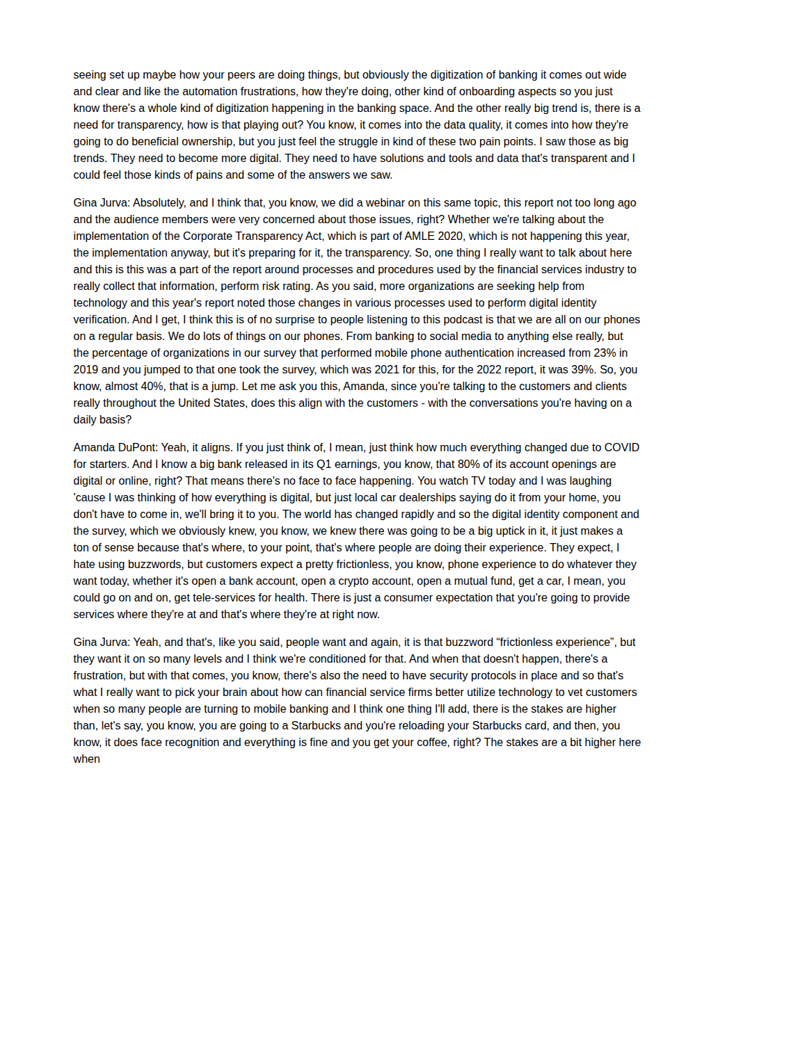seeing set up maybe how your peers are doing things, but obviously the digitization of banking it comes out wide and clear and like the automation frustrations, how they're doing, other kind of onboarding aspects so you just know there's a whole kind of digitization happening in the banking space. And the other really big trend is, there is a need for transparency, how is that playing out? You know, it comes into the data quality, it comes into how they're going to do beneficial ownership, but you just feel the struggle in kind of these two pain points. I saw those as big trends. They need to become more digital. They need to have solutions and tools and data that's transparent and I could feel those kinds of pains and some of the answers we saw.
Gina Jurva: Absolutely, and I think that, you know, we did a webinar on this same topic, this report not too long ago and the audience members were very concerned about those issues, right? Whether we're talking about the implementation of the Corporate Transparency Act, which is part of AMLE 2020, which is not happening this year, the implementation anyway, but it's preparing for it, the transparency. So, one thing I really want to talk about here and this is this was a part of the report around processes and procedures used by the financial services industry to really collect that information, perform risk rating. As you said, more organizations are seeking help from technology and this year's report noted those changes in various processes used to perform digital identity verification. And I get, I think this is of no surprise to people listening to this podcast is that we are all on our phones on a regular basis. We do lots of things on our phones. From banking to social media to anything else really, but the percentage of organizations in our survey that performed mobile phone authentication increased from 23% in 2019 and you jumped to that one took the survey, which was 2021 for this, for the 2022 report, it was 39%. So, you know, almost 40%, that is a jump. Let me ask you this, Amanda, since you're talking to the customers and clients really throughout the United States, does this align with the customers - with the conversations you're having on a daily basis?
Amanda DuPont: Yeah, it aligns. If you just think of, I mean, just think how much everything changed due to COVID for starters. And I know a big bank released in its Q1 earnings, you know, that 80% of its account openings are digital or online, right? That means there's no face to face happening. You watch TV today and I was laughing 'cause I was thinking of how everything is digital, but just local car dealerships saying do it from your home, you don't have to come in, we'll bring it to you. The world has changed rapidly and so the digital identity component and the survey, which we obviously knew, you know, we knew there was going to be a big uptick in it, it just makes a ton of sense because that's where, to your point, that's where people are doing their experience. They expect, I hate using buzzwords, but customers expect a pretty frictionless, you know, phone experience to do whatever they want today, whether it's open a bank account, open a crypto account, open a mutual fund, get a car, I mean, you could go on and on, get tele-services for health. There is just a consumer expectation that you're going to provide services where they're at and that's where they're at right now.
Gina Jurva: Yeah, and that's, like you said, people want and again, it is that buzzword “frictionless experience”, but they want it on so many levels and I think we're conditioned for that. And when that doesn't happen, there's a frustration, but with that comes, you know, there's also the need to have security protocols in place and so that's what I really want to pick your brain about how can financial service firms better utilize technology to vet customers when so many people are turning to mobile banking and I think one thing I'll add, there is the stakes are higher than, let's say, you know, you are going to a Starbucks and you're reloading your Starbucks card, and then, you know, it does face recognition and everything is fine and you get your coffee, right? The stakes are a bit higher here when